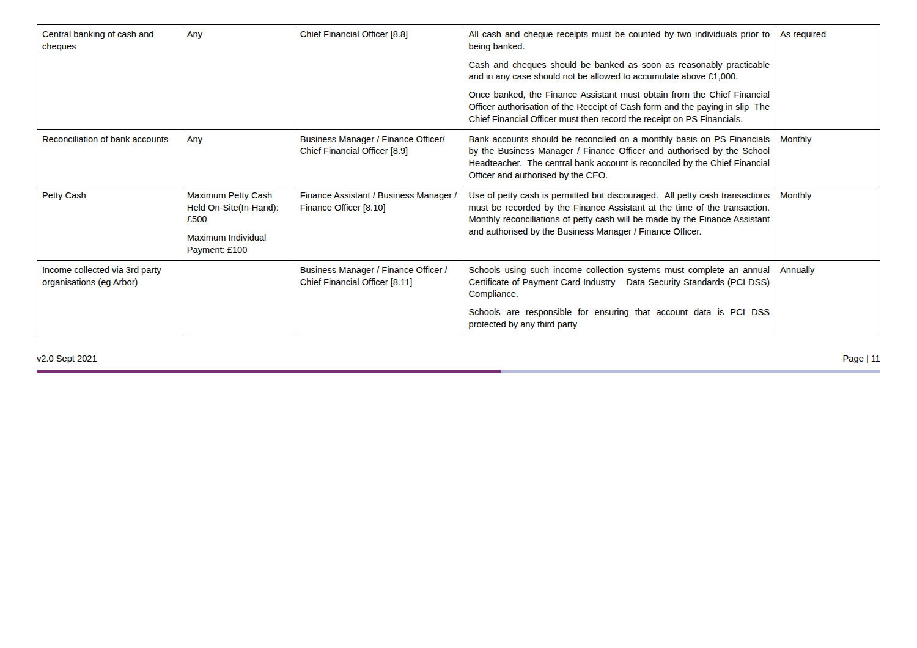| Central banking of cash and cheques | Any | Chief Financial Officer [8.8] | All cash and cheque receipts must be counted by two individuals prior to being banked. Cash and cheques should be banked as soon as reasonably practicable and in any case should not be allowed to accumulate above £1,000. Once banked, the Finance Assistant must obtain from the Chief Financial Officer authorisation of the Receipt of Cash form and the paying in slip The Chief Financial Officer must then record the receipt on PS Financials. | As required |
| Reconciliation of bank accounts | Any | Business Manager / Finance Officer/ Chief Financial Officer [8.9] | Bank accounts should be reconciled on a monthly basis on PS Financials by the Business Manager / Finance Officer and authorised by the School Headteacher. The central bank account is reconciled by the Chief Financial Officer and authorised by the CEO. | Monthly |
| Petty Cash | Maximum Petty Cash Held On-Site(In-Hand): £500 Maximum Individual Payment: £100 | Finance Assistant / Business Manager / Finance Officer [8.10] | Use of petty cash is permitted but discouraged. All petty cash transactions must be recorded by the Finance Assistant at the time of the transaction. Monthly reconciliations of petty cash will be made by the Finance Assistant and authorised by the Business Manager / Finance Officer. | Monthly |
| Income collected via 3rd party organisations (eg Arbor) | | Business Manager / Finance Officer / Chief Financial Officer [8.11] | Schools using such income collection systems must complete an annual Certificate of Payment Card Industry – Data Security Standards (PCI DSS) Compliance. Schools are responsible for ensuring that account data is PCI DSS protected by any third party | Annually |
v2.0 Sept 2021 Page | 11